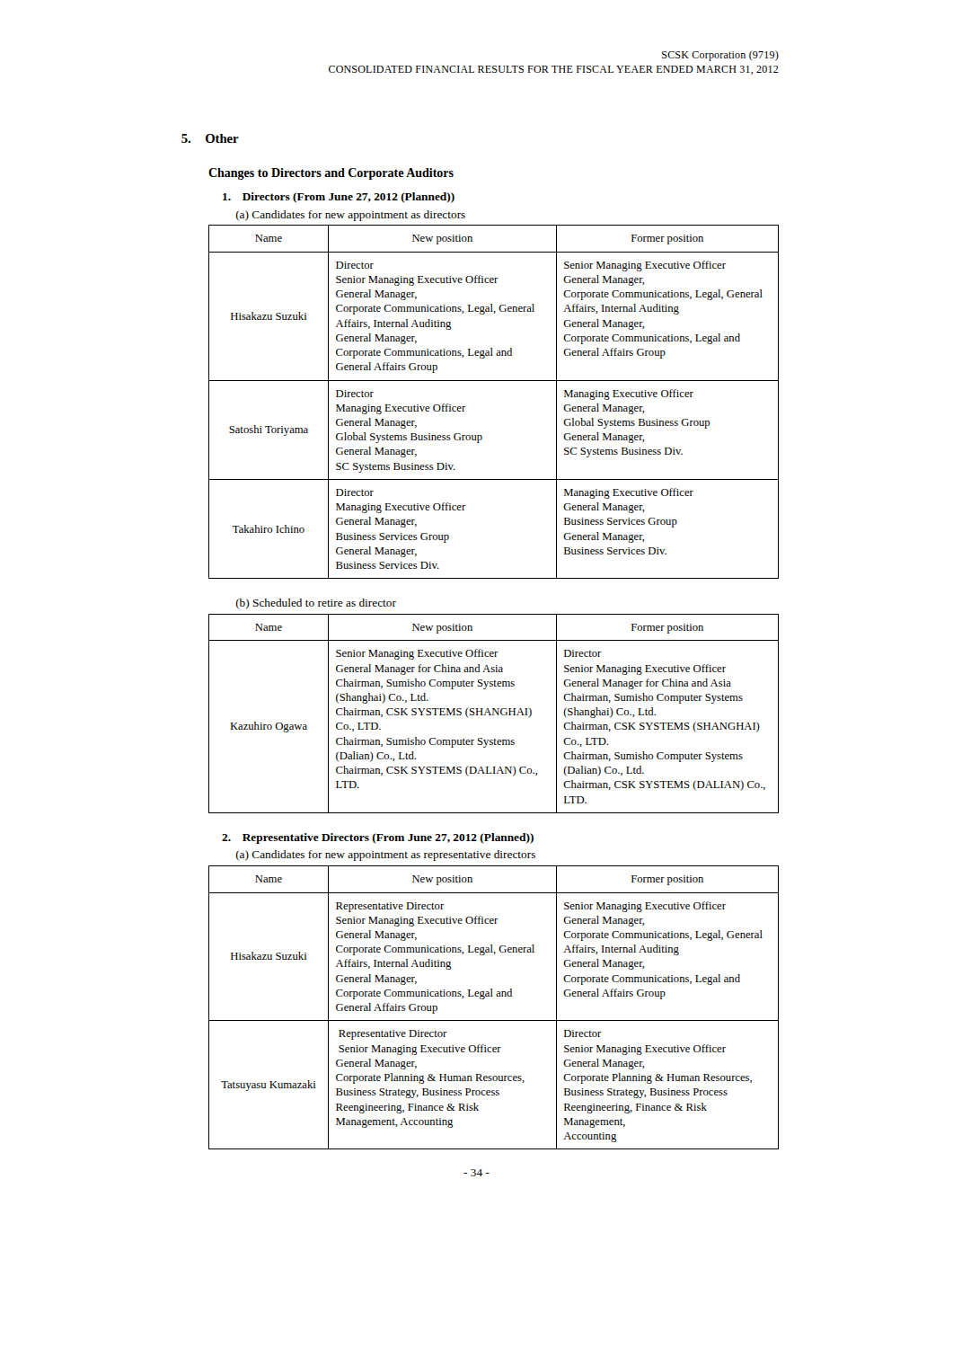SCSK Corporation (9719)
CONSOLIDATED FINANCIAL RESULTS FOR THE FISCAL YEAER ENDED MARCH 31, 2012
5. Other
Changes to Directors and Corporate Auditors
1. Directors (From June 27, 2012 (Planned))
(a) Candidates for new appointment as directors
| Name | New position | Former position |
| --- | --- | --- |
| Hisakazu Suzuki | Director Senior Managing Executive Officer General Manager, Corporate Communications, Legal, General Affairs, Internal Auditing General Manager, Corporate Communications, Legal and General Affairs Group | Senior Managing Executive Officer General Manager, Corporate Communications, Legal, General Affairs, Internal Auditing General Manager, Corporate Communications, Legal and General Affairs Group |
| Satoshi Toriyama | Director Managing Executive Officer General Manager, Global Systems Business Group General Manager, SC Systems Business Div. | Managing Executive Officer General Manager, Global Systems Business Group General Manager, SC Systems Business Div. |
| Takahiro Ichino | Director Managing Executive Officer General Manager, Business Services Group General Manager, Business Services Div. | Managing Executive Officer General Manager, Business Services Group General Manager, Business Services Div. |
(b) Scheduled to retire as director
| Name | New position | Former position |
| --- | --- | --- |
| Kazuhiro Ogawa | Senior Managing Executive Officer General Manager for China and Asia Chairman, Sumisho Computer Systems (Shanghai) Co., Ltd. Chairman, CSK SYSTEMS (SHANGHAI) Co., LTD. Chairman, Sumisho Computer Systems (Dalian) Co., Ltd. Chairman, CSK SYSTEMS (DALIAN) Co., LTD. | Director Senior Managing Executive Officer General Manager for China and Asia Chairman, Sumisho Computer Systems (Shanghai) Co., Ltd. Chairman, CSK SYSTEMS (SHANGHAI) Co., LTD. Chairman, Sumisho Computer Systems (Dalian) Co., Ltd. Chairman, CSK SYSTEMS (DALIAN) Co., LTD. |
2. Representative Directors (From June 27, 2012 (Planned))
(a) Candidates for new appointment as representative directors
| Name | New position | Former position |
| --- | --- | --- |
| Hisakazu Suzuki | Representative Director Senior Managing Executive Officer General Manager, Corporate Communications, Legal, General Affairs, Internal Auditing General Manager, Corporate Communications, Legal and General Affairs Group | Senior Managing Executive Officer General Manager, Corporate Communications, Legal, General Affairs, Internal Auditing General Manager, Corporate Communications, Legal and General Affairs Group |
| Tatsuyasu Kumazaki | Representative Director Senior Managing Executive Officer General Manager, Corporate Planning & Human Resources, Business Strategy, Business Process Reengineering, Finance & Risk Management, Accounting | Director Senior Managing Executive Officer General Manager, Corporate Planning & Human Resources, Business Strategy, Business Process Reengineering, Finance & Risk Management, Accounting |
- 34 -